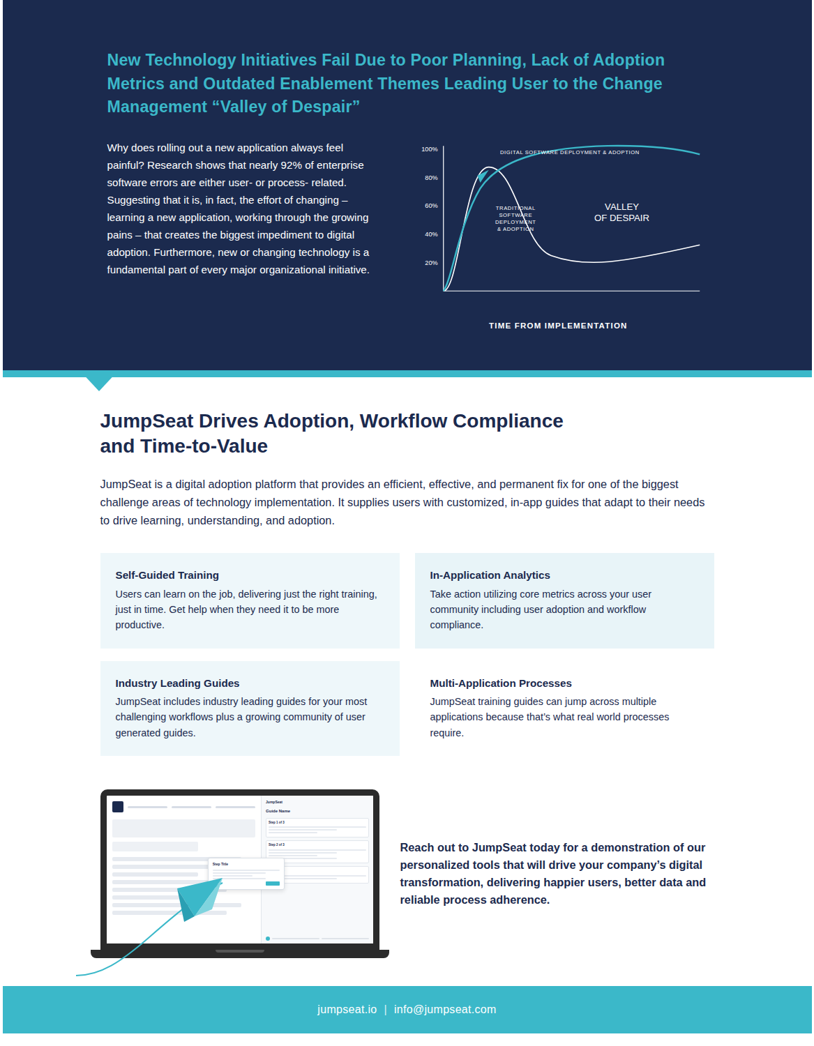New Technology Initiatives Fail Due to Poor Planning, Lack of Adoption Metrics and Outdated Enablement Themes Leading User to the Change Management “Valley of Despair”
Why does rolling out a new application always feel painful? Research shows that nearly 92% of enterprise software errors are either user- or process- related. Suggesting that it is, in fact, the effort of changing – learning a new application, working through the growing pains – that creates the biggest impediment to digital adoption. Furthermore, new or changing technology is a fundamental part of every major organizational initiative.
100% 80% 60% 40% 20% DIGITAL SOFTWARE DEPLOYMENT & ADOPTION TRADITIONAL SOFTWARE DEPLOYMENT & ADOPTION VALLEY OF DESPAIR
TIME FROM IMPLEMENTATION
JumpSeat Drives Adoption, Workflow Compliance
and Time-to-Value
JumpSeat is a digital adoption platform that provides an efficient, effective, and permanent fix for one of the biggest challenge areas of technology implementation. It supplies users with customized, in-app guides that adapt to their needs to drive learning, understanding, and adoption.
Self-Guided Training
Users can learn on the job, delivering just the right training, just in time. Get help when they need it to be more productive.
In-Application Analytics
Take action utilizing core metrics across your user community including user adoption and workflow compliance.
Industry Leading Guides
JumpSeat includes industry leading guides for your most challenging workflows plus a growing community of user generated guides.
Multi-Application Processes
JumpSeat training guides can jump across multiple applications because that’s what real world processes require.
JumpSeat
Guide Name
Step 1 of 3
Step 2 of 3
Step 3 of 3
Step Title
Reach out to JumpSeat today for a demonstration of our personalized tools that will drive your company’s digital transformation, delivering happier users, better data and reliable process adherence.
jumpseat.io|info@jumpseat.com